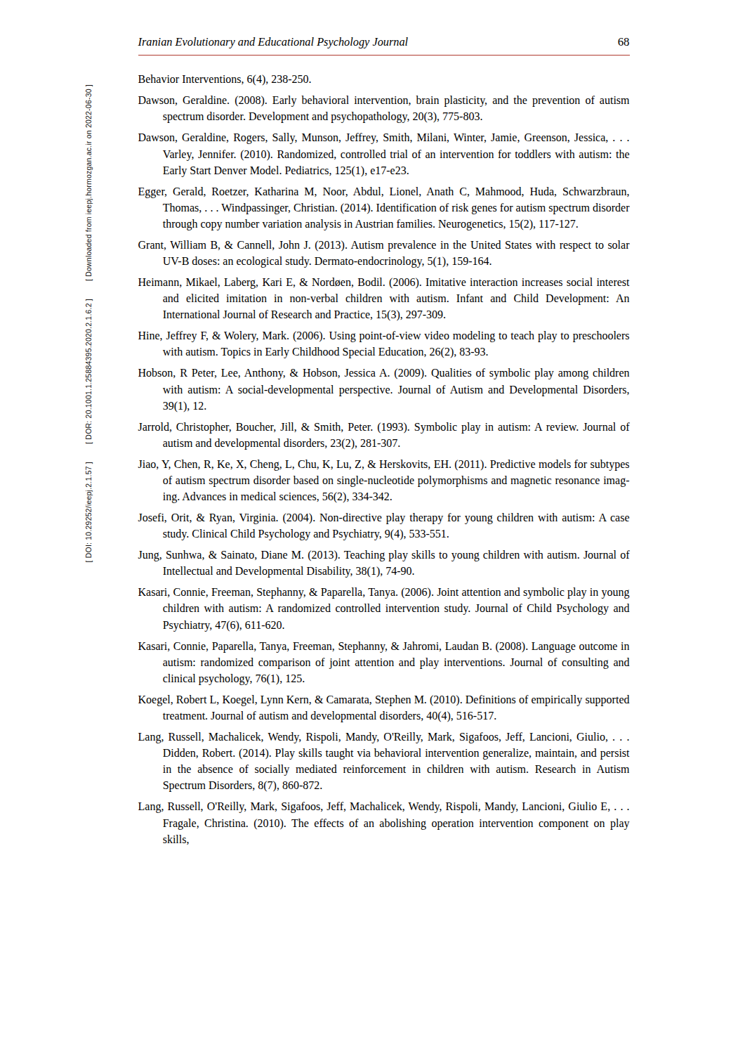[ Downloaded from ieepj.hormozgan.ac.ir on 2022-06-30 ] [ DOR: 20.1001.1.25884395.2020.2.1.6.2 ] [ DOI: 10.29252/ieepj.2.1.57 ]
Iranian Evolutionary and Educational Psychology Journal
68
Behavior Interventions, 6(4), 238-250.
Dawson, Geraldine. (2008). Early behavioral intervention, brain plasticity, and the prevention of autism spectrum disorder. Development and psychopathology, 20(3), 775-803.
Dawson, Geraldine, Rogers, Sally, Munson, Jeffrey, Smith, Milani, Winter, Jamie, Greenson, Jessica, . . . Varley, Jennifer. (2010). Randomized, controlled trial of an intervention for toddlers with autism: the Early Start Denver Model. Pediatrics, 125(1), e17-e23.
Egger, Gerald, Roetzer, Katharina M, Noor, Abdul, Lionel, Anath C, Mahmood, Huda, Schwarzbraun, Thomas, . . . Windpassinger, Christian. (2014). Identification of risk genes for autism spectrum disorder through copy number variation analysis in Austrian families. Neurogenetics, 15(2), 117-127.
Grant, William B, & Cannell, John J. (2013). Autism prevalence in the United States with respect to solar UV-B doses: an ecological study. Dermato-endocrinology, 5(1), 159-164.
Heimann, Mikael, Laberg, Kari E, & Nordøen, Bodil. (2006). Imitative interaction increases social interest and elicited imitation in non-verbal children with autism. Infant and Child Development: An International Journal of Research and Practice, 15(3), 297-309.
Hine, Jeffrey F, & Wolery, Mark. (2006). Using point-of-view video modeling to teach play to preschoolers with autism. Topics in Early Childhood Special Education, 26(2), 83-93.
Hobson, R Peter, Lee, Anthony, & Hobson, Jessica A. (2009). Qualities of symbolic play among children with autism: A social-developmental perspective. Journal of Autism and Developmental Disorders, 39(1), 12.
Jarrold, Christopher, Boucher, Jill, & Smith, Peter. (1993). Symbolic play in autism: A review. Journal of autism and developmental disorders, 23(2), 281-307.
Jiao, Y, Chen, R, Ke, X, Cheng, L, Chu, K, Lu, Z, & Herskovits, EH. (2011). Predictive models for subtypes of autism spectrum disorder based on single-nucleotide polymorphisms and magnetic resonance imaging. Advances in medical sciences, 56(2), 334-342.
Josefi, Orit, & Ryan, Virginia. (2004). Non-directive play therapy for young children with autism: A case study. Clinical Child Psychology and Psychiatry, 9(4), 533-551.
Jung, Sunhwa, & Sainato, Diane M. (2013). Teaching play skills to young children with autism. Journal of Intellectual and Developmental Disability, 38(1), 74-90.
Kasari, Connie, Freeman, Stephanny, & Paparella, Tanya. (2006). Joint attention and symbolic play in young children with autism: A randomized controlled intervention study. Journal of Child Psychology and Psychiatry, 47(6), 611-620.
Kasari, Connie, Paparella, Tanya, Freeman, Stephanny, & Jahromi, Laudan B. (2008). Language outcome in autism: randomized comparison of joint attention and play interventions. Journal of consulting and clinical psychology, 76(1), 125.
Koegel, Robert L, Koegel, Lynn Kern, & Camarata, Stephen M. (2010). Definitions of empirically supported treatment. Journal of autism and developmental disorders, 40(4), 516-517.
Lang, Russell, Machalicek, Wendy, Rispoli, Mandy, O'Reilly, Mark, Sigafoos, Jeff, Lancioni, Giulio, . . . Didden, Robert. (2014). Play skills taught via behavioral intervention generalize, maintain, and persist in the absence of socially mediated reinforcement in children with autism. Research in Autism Spectrum Disorders, 8(7), 860-872.
Lang, Russell, O'Reilly, Mark, Sigafoos, Jeff, Machalicek, Wendy, Rispoli, Mandy, Lancioni, Giulio E, . . . Fragale, Christina. (2010). The effects of an abolishing operation intervention component on play skills,